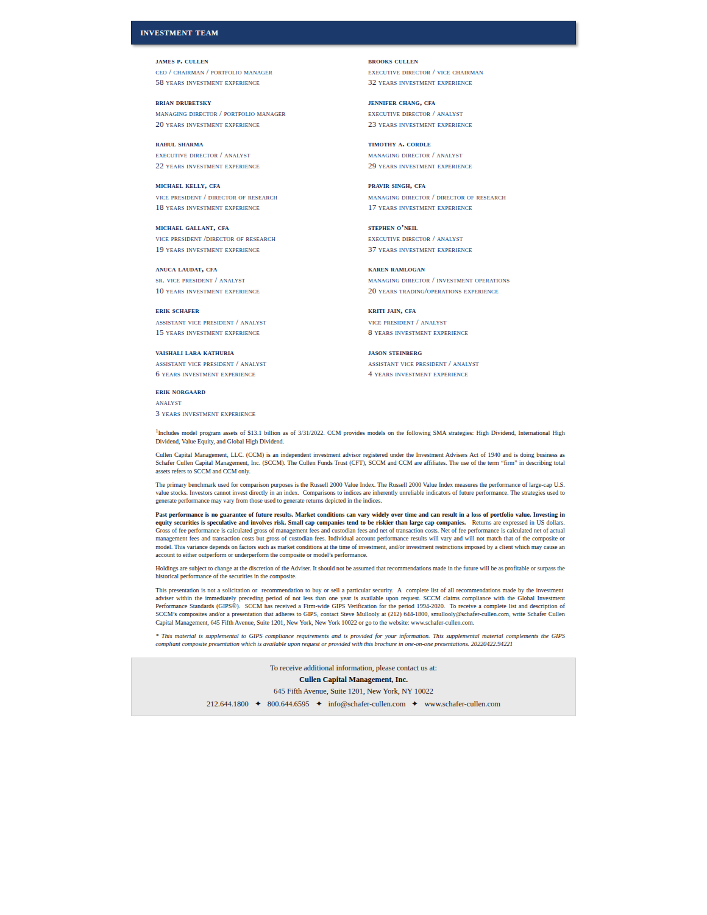Investment Team
James P. Cullen CEO / Chairman / Portfolio Manager 58 Years Investment Experience
Brooks Cullen Executive Director / Vice Chairman 32 Years Investment Experience
Brian Drubetsky Managing Director / Portfolio Manager 20 Years Investment Experience
Jennifer Chang, CFA Executive Director / Analyst 23 Years Investment Experience
Rahul Sharma Executive Director / Analyst 22 Years Investment Experience
Timothy A. Cordle Managing Director / Analyst 29 Years Investment Experience
Michael Kelly, CFA Vice President / Director of Research 18 Years Investment Experience
Pravir Singh, CFA Managing Director / Director of Research 17 Years Investment Experience
Michael Gallant, CFA Vice President /Director of Research 19 Years Investment Experience
Stephen O’Neil Executive Director / Analyst 37 Years Investment Experience
Anuca Laudat, CFA Sr. Vice President / Analyst 10 Years Investment Experience
Karen Ramlogan Managing Director / Investment Operations 20 Years Trading/Operations Experience
Erik Schafer Assistant Vice President / Analyst 15 Years Investment Experience
Kriti Jain, CFA Vice President / Analyst 8 Years Investment Experience
Vaishali Lara Kathuria Assistant Vice President / Analyst 6 Years Investment Experience
Jason Steinberg Assistant Vice President / Analyst 4 Years Investment Experience
Erik Norgaard Analyst 3 Years Investment Experience
1Includes model program assets of $13.1 billion as of 3/31/2022. CCM provides models on the following SMA strategies: High Dividend, International High Dividend, Value Equity, and Global High Dividend.
Cullen Capital Management, LLC. (CCM) is an independent investment advisor registered under the Investment Advisers Act of 1940 and is doing business as Schafer Cullen Capital Management, Inc. (SCCM). The Cullen Funds Trust (CFT), SCCM and CCM are affiliates. The use of the term “firm” in describing total assets refers to SCCM and CCM only.
The primary benchmark used for comparison purposes is the Russell 2000 Value Index. The Russell 2000 Value Index measures the performance of large-cap U.S. value stocks. Investors cannot invest directly in an index. Comparisons to indices are inherently unreliable indicators of future performance. The strategies used to generate performance may vary from those used to generate returns depicted in the indices.
Past performance is no guarantee of future results. Market conditions can vary widely over time and can result in a loss of portfolio value. Investing in equity securities is speculative and involves risk. Small cap companies tend to be riskier than large cap companies. Returns are expressed in US dollars. Gross of fee performance is calculated gross of management fees and custodian fees and net of transaction costs. Net of fee performance is calculated net of actual management fees and transaction costs but gross of custodian fees. Individual account performance results will vary and will not match that of the composite or model. This variance depends on factors such as market conditions at the time of investment, and/or investment restrictions imposed by a client which may cause an account to either outperform or underperform the composite or model’s performance.
Holdings are subject to change at the discretion of the Adviser. It should not be assumed that recommendations made in the future will be as profitable or surpass the historical performance of the securities in the composite.
This presentation is not a solicitation or recommendation to buy or sell a particular security. A complete list of all recommendations made by the investment adviser within the immediately preceding period of not less than one year is available upon request. SCCM claims compliance with the Global Investment Performance Standards (GIPS®). SCCM has received a Firm-wide GIPS Verification for the period 1994-2020. To receive a complete list and description of SCCM’s composites and/or a presentation that adheres to GIPS, contact Steve Mullooly at (212) 644-1800, smullooly@schafer-cullen.com, write Schafer Cullen Capital Management, 645 Fifth Avenue, Suite 1201, New York, New York 10022 or go to the website: www.schafer-cullen.com.
* This material is supplemental to GIPS compliance requirements and is provided for your information. This supplemental material complements the GIPS compliant composite presentation which is available upon request or provided with this brochure in one-on-one presentations. 20220422.94221
To receive additional information, please contact us at:
Cullen Capital Management, Inc.
645 Fifth Avenue, Suite 1201, New York, NY 10022
212.644.1800✦800.644.6595✦info@schafer-cullen.com✦www.schafer-cullen.com